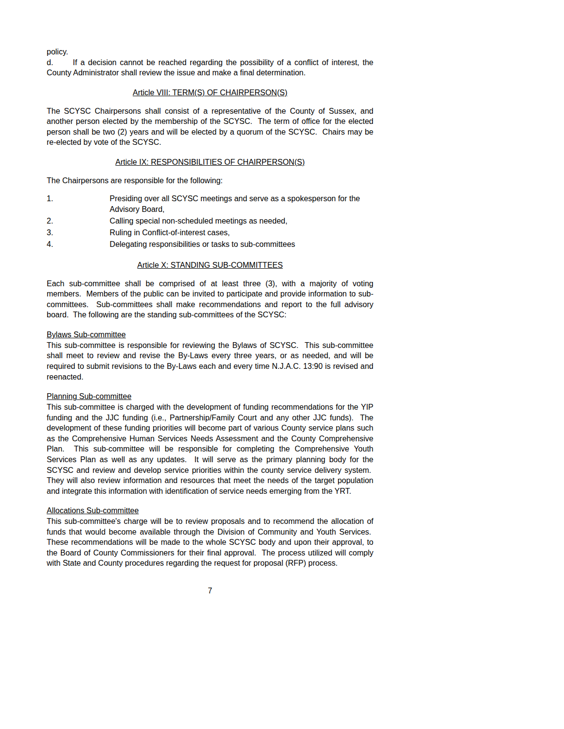policy.
d. If a decision cannot be reached regarding the possibility of a conflict of interest, the County Administrator shall review the issue and make a final determination.
Article VIII: TERM(S) OF CHAIRPERSON(S)
The SCYSC Chairpersons shall consist of a representative of the County of Sussex, and another person elected by the membership of the SCYSC. The term of office for the elected person shall be two (2) years and will be elected by a quorum of the SCYSC. Chairs may be re-elected by vote of the SCYSC.
Article IX: RESPONSIBILITIES OF CHAIRPERSON(S)
The Chairpersons are responsible for the following:
| 1. | | Presiding over all SCYSC meetings and serve as a spokesperson for the Advisory Board, |
| 2. | | Calling special non-scheduled meetings as needed, |
| 3. | | Ruling in Conflict-of-interest cases, |
| 4. | | Delegating responsibilities or tasks to sub-committees |
Article X: STANDING SUB-COMMITTEES
Each sub-committee shall be comprised of at least three (3), with a majority of voting members. Members of the public can be invited to participate and provide information to sub-committees. Sub-committees shall make recommendations and report to the full advisory board. The following are the standing sub-committees of the SCYSC:
Bylaws Sub-committee
This sub-committee is responsible for reviewing the Bylaws of SCYSC. This sub-committee shall meet to review and revise the By-Laws every three years, or as needed, and will be required to submit revisions to the By-Laws each and every time N.J.A.C. 13:90 is revised and reenacted.
Planning Sub-committee
This sub-committee is charged with the development of funding recommendations for the YIP funding and the JJC funding (i.e., Partnership/Family Court and any other JJC funds). The development of these funding priorities will become part of various County service plans such as the Comprehensive Human Services Needs Assessment and the County Comprehensive Plan. This sub-committee will be responsible for completing the Comprehensive Youth Services Plan as well as any updates. It will serve as the primary planning body for the SCYSC and review and develop service priorities within the county service delivery system. They will also review information and resources that meet the needs of the target population and integrate this information with identification of service needs emerging from the YRT.
Allocations Sub-committee
This sub-committee's charge will be to review proposals and to recommend the allocation of funds that would become available through the Division of Community and Youth Services. These recommendations will be made to the whole SCYSC body and upon their approval, to the Board of County Commissioners for their final approval. The process utilized will comply with State and County procedures regarding the request for proposal (RFP) process.
7